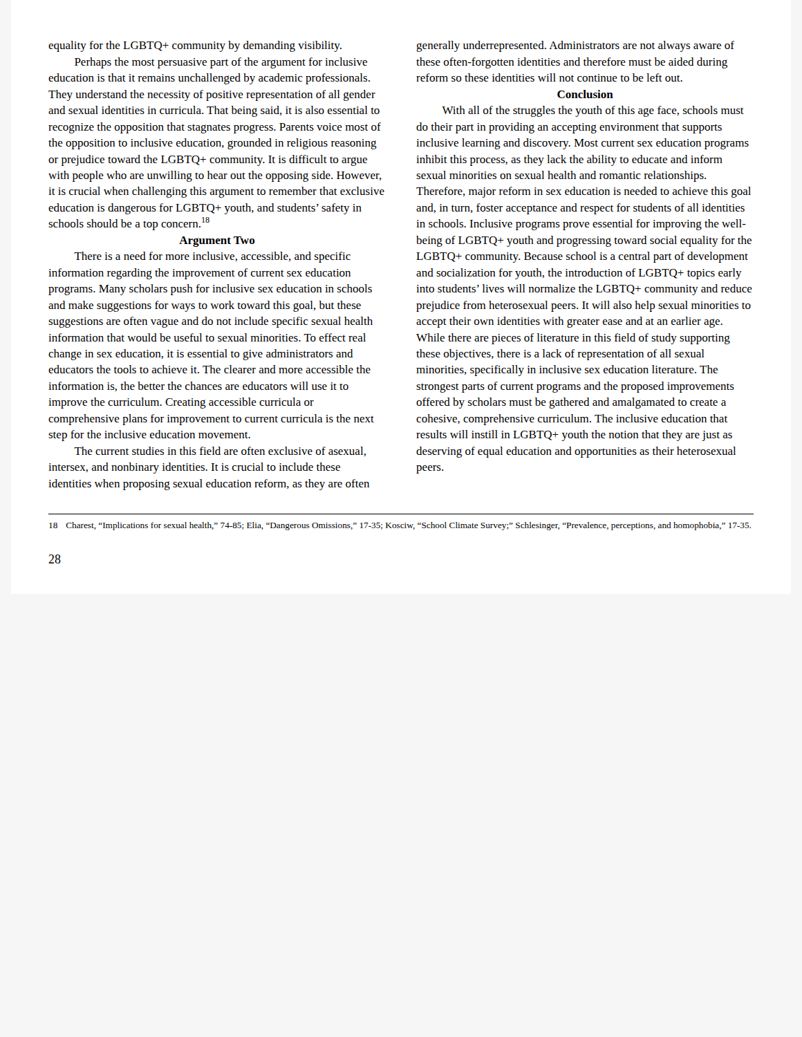equality for the LGBTQ+ community by demanding visibility.
Perhaps the most persuasive part of the argument for inclusive education is that it remains unchallenged by academic professionals. They understand the necessity of positive representation of all gender and sexual identities in curricula. That being said, it is also essential to recognize the opposition that stagnates progress. Parents voice most of the opposition to inclusive education, grounded in religious reasoning or prejudice toward the LGBTQ+ community. It is difficult to argue with people who are unwilling to hear out the opposing side. However, it is crucial when challenging this argument to remember that exclusive education is dangerous for LGBTQ+ youth, and students’ safety in schools should be a top concern.18
Argument Two
There is a need for more inclusive, accessible, and specific information regarding the improvement of current sex education programs. Many scholars push for inclusive sex education in schools and make suggestions for ways to work toward this goal, but these suggestions are often vague and do not include specific sexual health information that would be useful to sexual minorities. To effect real change in sex education, it is essential to give administrators and educators the tools to achieve it. The clearer and more accessible the information is, the better the chances are educators will use it to improve the curriculum. Creating accessible curricula or comprehensive plans for improvement to current curricula is the next step for the inclusive education movement.
The current studies in this field are often exclusive of asexual, intersex, and nonbinary identities. It is crucial to include these identities when proposing sexual education reform, as they are often generally underrepresented. Administrators are not always aware of these often-forgotten identities and therefore must be aided during reform so these identities will not continue to be left out.
Conclusion
With all of the struggles the youth of this age face, schools must do their part in providing an accepting environment that supports inclusive learning and discovery. Most current sex education programs inhibit this process, as they lack the ability to educate and inform sexual minorities on sexual health and romantic relationships. Therefore, major reform in sex education is needed to achieve this goal and, in turn, foster acceptance and respect for students of all identities in schools. Inclusive programs prove essential for improving the well-being of LGBTQ+ youth and progressing toward social equality for the LGBTQ+ community. Because school is a central part of development and socialization for youth, the introduction of LGBTQ+ topics early into students’ lives will normalize the LGBTQ+ community and reduce prejudice from heterosexual peers. It will also help sexual minorities to accept their own identities with greater ease and at an earlier age. While there are pieces of literature in this field of study supporting these objectives, there is a lack of representation of all sexual minorities, specifically in inclusive sex education literature. The strongest parts of current programs and the proposed improvements offered by scholars must be gathered and amalgamated to create a cohesive, comprehensive curriculum. The inclusive education that results will instill in LGBTQ+ youth the notion that they are just as deserving of equal education and opportunities as their heterosexual peers.
18 Charest, “Implications for sexual health,” 74-85; Elia, “Dangerous Omissions,” 17-35; Kosciw, “School Climate Survey;” Schlesinger, “Prevalence, perceptions, and homophobia,” 17-35.
28